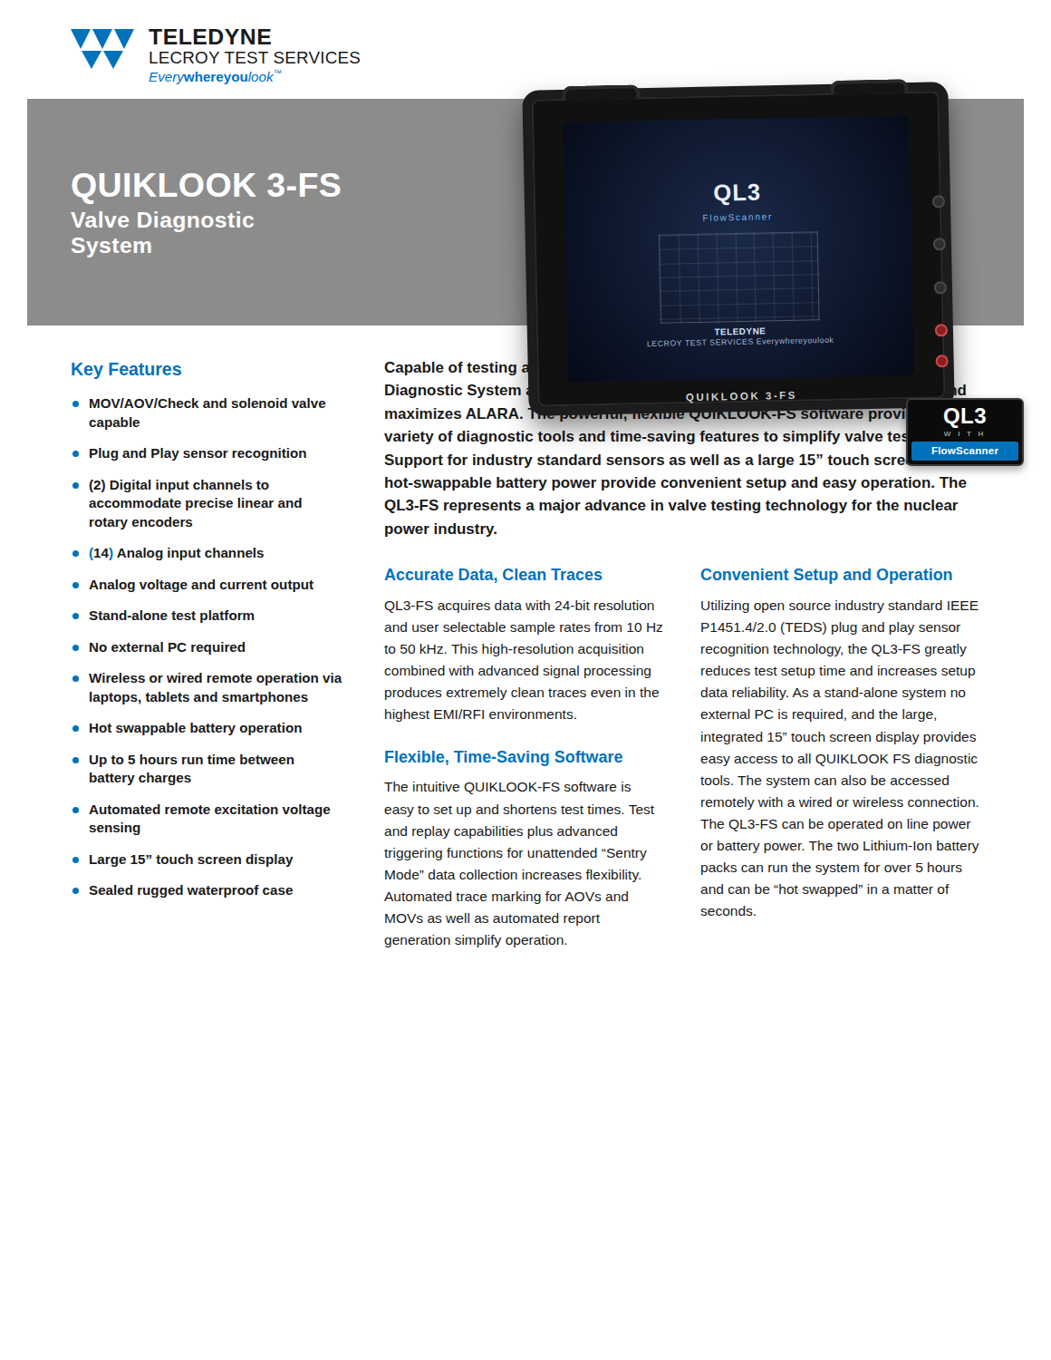TELEDYNE LECROY TEST SERVICES Everywhereyoulook™
QUIKLOOK 3-FS Valve Diagnostic
System
QL3
FlowScanner
TELEDYNE LECROY TEST SERVICES Everywhereyoulook
QUIKLOOK 3-FS
QL3
W I T H
FlowScanner
Key Features
MOV/AOV/Check and solenoid valve capable
Plug and Play sensor recognition
(2) Digital input channels to accommodate precise linear and rotary encoders
(14) Analog input channels
Analog voltage and current output
Stand-alone test platform
No external PC required
Wireless or wired remote operation via laptops, tablets and smartphones
Hot swappable battery operation
Up to 5 hours run time between battery charges
Automated remote excitation voltage sensing
Large 15” touch screen display
Sealed rugged waterproof case
Capable of testing all types of valves, the QUIKLOOK 3-FS (QL3-FS) Valve Diagnostic System acquires clean and accurate data, minimizes setup time, and maximizes ALARA. The powerful, flexible QUIKLOOK-FS software provides a variety of diagnostic tools and time-saving features to simplify valve testing. Support for industry standard sensors as well as a large 15” touch screen and hot-swappable battery power provide convenient setup and easy operation. The QL3-FS represents a major advance in valve testing technology for the nuclear power industry.
Accurate Data, Clean Traces
QL3-FS acquires data with 24-bit resolution and user selectable sample rates from 10 Hz to 50 kHz. This high-resolution acquisition combined with advanced signal processing produces extremely clean traces even in the highest EMI/RFI environments.
Flexible, Time-Saving Software
The intuitive QUIKLOOK-FS software is easy to set up and shortens test times. Test and replay capabilities plus advanced triggering functions for unattended “Sentry Mode” data collection increases flexibility. Automated trace marking for AOVs and MOVs as well as automated report generation simplify operation.
Convenient Setup and Operation
Utilizing open source industry standard IEEE P1451.4/2.0 (TEDS) plug and play sensor recognition technology, the QL3-FS greatly reduces test setup time and increases setup data reliability. As a stand-alone system no external PC is required, and the large, integrated 15” touch screen display provides easy access to all QUIKLOOK FS diagnostic tools. The system can also be accessed remotely with a wired or wireless connection. The QL3-FS can be operated on line power or battery power. The two Lithium-Ion battery packs can run the system for over 5 hours and can be “hot swapped” in a matter of seconds.